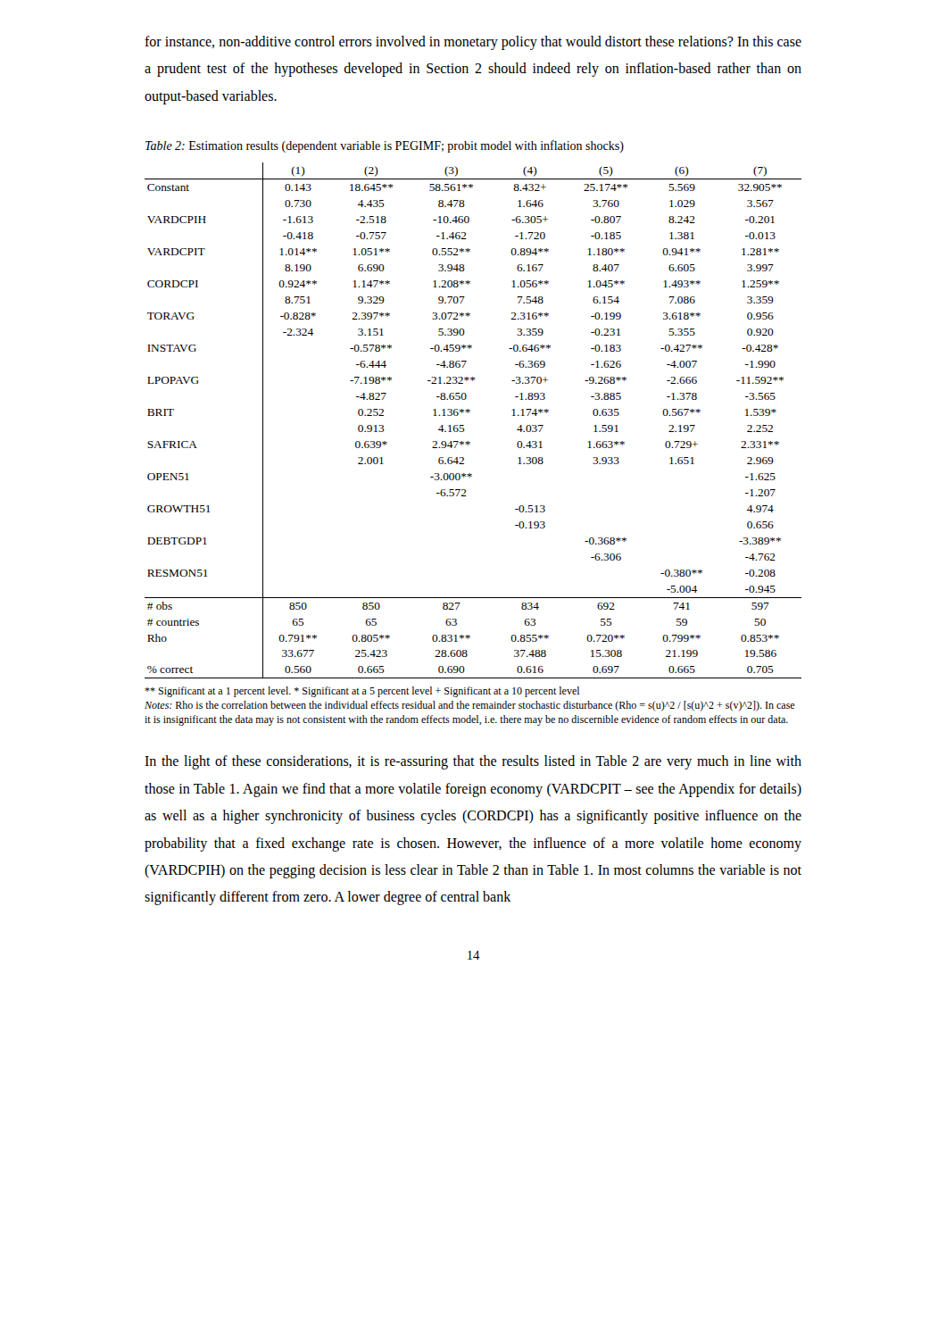for instance, non-additive control errors involved in monetary policy that would distort these relations? In this case a prudent test of the hypotheses developed in Section 2 should indeed rely on inflation-based rather than on output-based variables.
Table 2: Estimation results (dependent variable is PEGIMF; probit model with inflation shocks)
| | (1) | (2) | (3) | (4) | (5) | (6) | (7) |
| Constant | 0.143 | 18.645** | 58.561** | 8.432+ | 25.174** | 5.569 | 32.905** |
| | 0.730 | 4.435 | 8.478 | 1.646 | 3.760 | 1.029 | 3.567 |
| VARDCPIH | -1.613 | -2.518 | -10.460 | -6.305+ | -0.807 | 8.242 | -0.201 |
| | -0.418 | -0.757 | -1.462 | -1.720 | -0.185 | 1.381 | -0.013 |
| VARDCPIT | 1.014** | 1.051** | 0.552** | 0.894** | 1.180** | 0.941** | 1.281** |
| | 8.190 | 6.690 | 3.948 | 6.167 | 8.407 | 6.605 | 3.997 |
| CORDCPI | 0.924** | 1.147** | 1.208** | 1.056** | 1.045** | 1.493** | 1.259** |
| | 8.751 | 9.329 | 9.707 | 7.548 | 6.154 | 7.086 | 3.359 |
| TORAVG | -0.828* | 2.397** | 3.072** | 2.316** | -0.199 | 3.618** | 0.956 |
| | -2.324 | 3.151 | 5.390 | 3.359 | -0.231 | 5.355 | 0.920 |
| INSTAVG | | -0.578** | -0.459** | -0.646** | -0.183 | -0.427** | -0.428* |
| | | -6.444 | -4.867 | -6.369 | -1.626 | -4.007 | -1.990 |
| LPOPAVG | | -7.198** | -21.232** | -3.370+ | -9.268** | -2.666 | -11.592** |
| | | -4.827 | -8.650 | -1.893 | -3.885 | -1.378 | -3.565 |
| BRIT | | 0.252 | 1.136** | 1.174** | 0.635 | 0.567** | 1.539* |
| | | 0.913 | 4.165 | 4.037 | 1.591 | 2.197 | 2.252 |
| SAFRICA | | 0.639* | 2.947** | 0.431 | 1.663** | 0.729+ | 2.331** |
| | | 2.001 | 6.642 | 1.308 | 3.933 | 1.651 | 2.969 |
| OPEN51 | | | -3.000** | | | | -1.625 |
| | | | -6.572 | | | | -1.207 |
| GROWTH51 | | | | -0.513 | | | 4.974 |
| | | | | -0.193 | | | 0.656 |
| DEBTGDP1 | | | | | -0.368** | | -3.389** |
| | | | | | -6.306 | | -4.762 |
| RESMON51 | | | | | | -0.380** | -0.208 |
| | | | | | | -5.004 | -0.945 |
| # obs | 850 | 850 | 827 | 834 | 692 | 741 | 597 |
| # countries | 65 | 65 | 63 | 63 | 55 | 59 | 50 |
| Rho | 0.791** | 0.805** | 0.831** | 0.855** | 0.720** | 0.799** | 0.853** |
| | 33.677 | 25.423 | 28.608 | 37.488 | 15.308 | 21.199 | 19.586 |
| % correct | 0.560 | 0.665 | 0.690 | 0.616 | 0.697 | 0.665 | 0.705 |
** Significant at a 1 percent level. * Significant at a 5 percent level + Significant at a 10 percent level
Notes: Rho is the correlation between the individual effects residual and the remainder stochastic disturbance (Rho = s(u)^2 / [s(u)^2 + s(v)^2]). In case it is insignificant the data may is not consistent with the random effects model, i.e. there may be no discernible evidence of random effects in our data.
In the light of these considerations, it is re-assuring that the results listed in Table 2 are very much in line with those in Table 1. Again we find that a more volatile foreign economy (VARDCPIT – see the Appendix for details) as well as a higher synchronicity of business cycles (CORDCPI) has a significantly positive influence on the probability that a fixed exchange rate is chosen. However, the influence of a more volatile home economy (VARDCPIH) on the pegging decision is less clear in Table 2 than in Table 1. In most columns the variable is not significantly different from zero. A lower degree of central bank
14